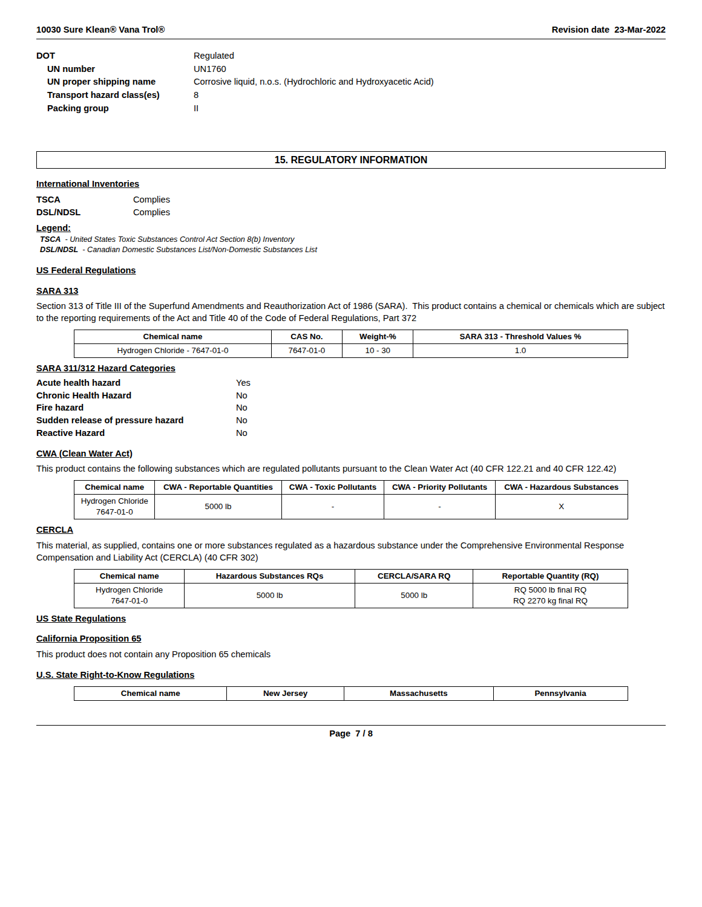10030 Sure Klean® Vana Trol® Revision date 23-Mar-2022
DOT
Regulated
UN number
UN1760
UN proper shipping name
Corrosive liquid, n.o.s. (Hydrochloric and Hydroxyacetic Acid)
Transport hazard class(es)
8
Packing group
II
15. REGULATORY INFORMATION
International Inventories
TSCA
Complies
DSL/NDSL
Complies
Legend:
TSCA - United States Toxic Substances Control Act Section 8(b) Inventory
DSL/NDSL - Canadian Domestic Substances List/Non-Domestic Substances List
US Federal Regulations
SARA 313
Section 313 of Title III of the Superfund Amendments and Reauthorization Act of 1986 (SARA). This product contains a chemical or chemicals which are subject to the reporting requirements of the Act and Title 40 of the Code of Federal Regulations, Part 372
| Chemical name | CAS No. | Weight-% | SARA 313 - Threshold Values % |
| --- | --- | --- | --- |
| Hydrogen Chloride - 7647-01-0 | 7647-01-0 | 10 - 30 | 1.0 |
SARA 311/312 Hazard Categories
Acute health hazard
Yes
Chronic Health Hazard
No
Fire hazard
No
Sudden release of pressure hazard
No
Reactive Hazard
No
CWA (Clean Water Act)
This product contains the following substances which are regulated pollutants pursuant to the Clean Water Act (40 CFR 122.21 and 40 CFR 122.42)
| Chemical name | CWA - Reportable Quantities | CWA - Toxic Pollutants | CWA - Priority Pollutants | CWA - Hazardous Substances |
| --- | --- | --- | --- | --- |
| Hydrogen Chloride 7647-01-0 | 5000 lb | - | - | X |
CERCLA
This material, as supplied, contains one or more substances regulated as a hazardous substance under the Comprehensive Environmental Response Compensation and Liability Act (CERCLA) (40 CFR 302)
| Chemical name | Hazardous Substances RQs | CERCLA/SARA RQ | Reportable Quantity (RQ) |
| --- | --- | --- | --- |
| Hydrogen Chloride 7647-01-0 | 5000 lb | 5000 lb | RQ 5000 lb final RQ RQ 2270 kg final RQ |
US State Regulations
California Proposition 65
This product does not contain any Proposition 65 chemicals
U.S. State Right-to-Know Regulations
| Chemical name | New Jersey | Massachusetts | Pennsylvania |
| --- | --- | --- | --- |
Page 7 / 8